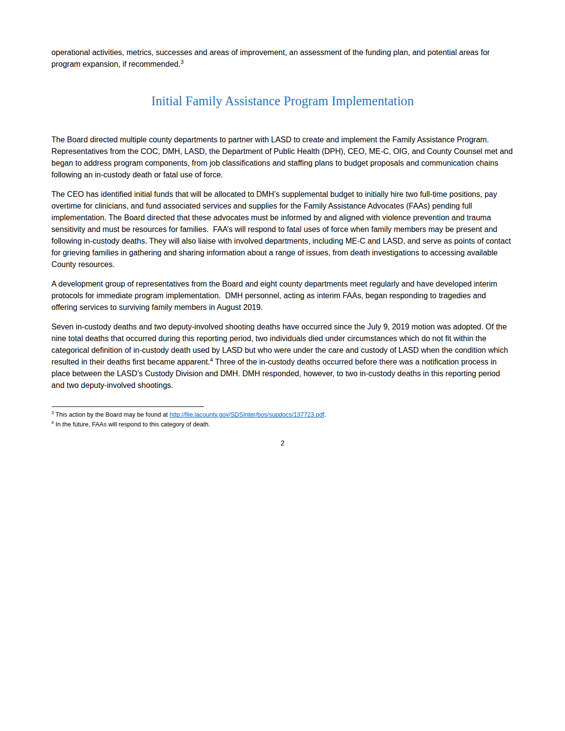operational activities, metrics, successes and areas of improvement, an assessment of the funding plan, and potential areas for program expansion, if recommended.3
Initial Family Assistance Program Implementation
The Board directed multiple county departments to partner with LASD to create and implement the Family Assistance Program. Representatives from the COC, DMH, LASD, the Department of Public Health (DPH), CEO, ME-C, OIG, and County Counsel met and began to address program components, from job classifications and staffing plans to budget proposals and communication chains following an in-custody death or fatal use of force.
The CEO has identified initial funds that will be allocated to DMH’s supplemental budget to initially hire two full-time positions, pay overtime for clinicians, and fund associated services and supplies for the Family Assistance Advocates (FAAs) pending full implementation. The Board directed that these advocates must be informed by and aligned with violence prevention and trauma sensitivity and must be resources for families. FAA’s will respond to fatal uses of force when family members may be present and following in-custody deaths. They will also liaise with involved departments, including ME-C and LASD, and serve as points of contact for grieving families in gathering and sharing information about a range of issues, from death investigations to accessing available County resources.
A development group of representatives from the Board and eight county departments meet regularly and have developed interim protocols for immediate program implementation. DMH personnel, acting as interim FAAs, began responding to tragedies and offering services to surviving family members in August 2019.
Seven in-custody deaths and two deputy-involved shooting deaths have occurred since the July 9, 2019 motion was adopted. Of the nine total deaths that occurred during this reporting period, two individuals died under circumstances which do not fit within the categorical definition of in-custody death used by LASD but who were under the care and custody of LASD when the condition which resulted in their deaths first became apparent.4 Three of the in-custody deaths occurred before there was a notification process in place between the LASD’s Custody Division and DMH. DMH responded, however, to two in-custody deaths in this reporting period and two deputy-involved shootings.
3 This action by the Board may be found at http://file.lacounty.gov/SDSInter/bos/supdocs/137723.pdf.
4 In the future, FAAs will respond to this category of death.
2